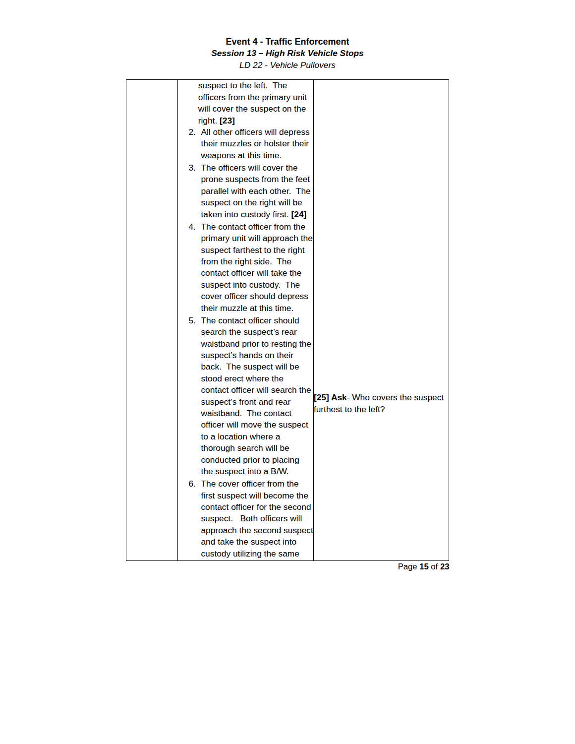Event 4 - Traffic Enforcement
Session 13 – High Risk Vehicle Stops
LD 22 - Vehicle Pullovers
| | suspect to the left. The officers from the primary unit will cover the suspect on the right. [23] All other officers will depress their muzzles or holster their weapons at this time. The officers will cover the prone suspects from the feet parallel with each other. The suspect on the right will be taken into custody first. [24] The contact officer from the primary unit will approach the suspect farthest to the right from the right side. The contact officer will take the suspect into custody. The cover officer should depress their muzzle at this time. The contact officer should search the suspect’s rear waistband prior to resting the suspect’s hands on their back. The suspect will be stood erect where the contact officer will search the suspect’s front and rear waistband. The contact officer will move the suspect to a location where a thorough search will be conducted prior to placing the suspect into a B/W. The cover officer from the first suspect will become the contact officer for the second suspect. Both officers will approach the second suspect and take the suspect into custody utilizing the same | [25] Ask - Who covers the suspect furthest to the left? |
Page 15 of 23